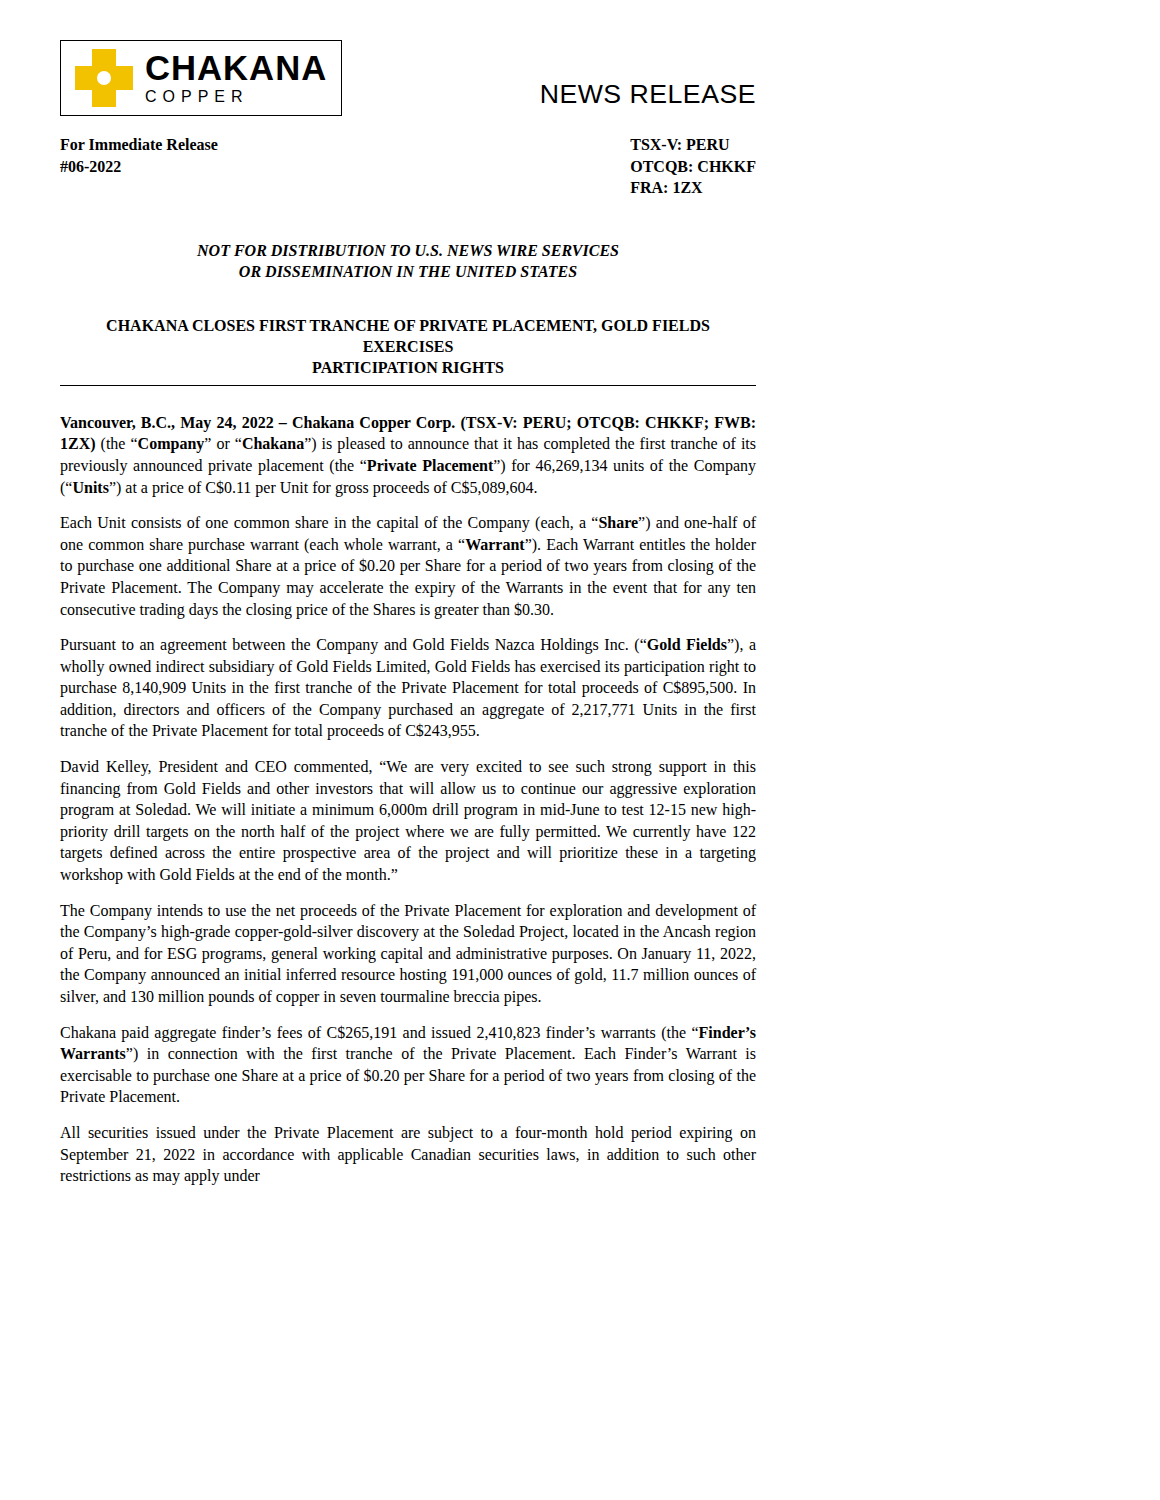CHAKANA
COPPER
NEWS RELEASE
For Immediate Release
#06-2022
TSX-V: PERU
OTCQB: CHKKF
FRA: 1ZX
NOT FOR DISTRIBUTION TO U.S. NEWS WIRE SERVICES
OR DISSEMINATION IN THE UNITED STATES
CHAKANA CLOSES FIRST TRANCHE OF PRIVATE PLACEMENT, GOLD FIELDS EXERCISES
PARTICIPATION RIGHTS
Vancouver, B.C., May 24, 2022 – Chakana Copper Corp. (TSX-V: PERU; OTCQB: CHKKF; FWB: 1ZX) (the “Company” or “Chakana”) is pleased to announce that it has completed the first tranche of its previously announced private placement (the “Private Placement”) for 46,269,134 units of the Company (“Units”) at a price of C$0.11 per Unit for gross proceeds of C$5,089,604.
Each Unit consists of one common share in the capital of the Company (each, a “Share”) and one-half of one common share purchase warrant (each whole warrant, a “Warrant”). Each Warrant entitles the holder to purchase one additional Share at a price of $0.20 per Share for a period of two years from closing of the Private Placement. The Company may accelerate the expiry of the Warrants in the event that for any ten consecutive trading days the closing price of the Shares is greater than $0.30.
Pursuant to an agreement between the Company and Gold Fields Nazca Holdings Inc. (“Gold Fields”), a wholly owned indirect subsidiary of Gold Fields Limited, Gold Fields has exercised its participation right to purchase 8,140,909 Units in the first tranche of the Private Placement for total proceeds of C$895,500. In addition, directors and officers of the Company purchased an aggregate of 2,217,771 Units in the first tranche of the Private Placement for total proceeds of C$243,955.
David Kelley, President and CEO commented, “We are very excited to see such strong support in this financing from Gold Fields and other investors that will allow us to continue our aggressive exploration program at Soledad. We will initiate a minimum 6,000m drill program in mid-June to test 12-15 new high-priority drill targets on the north half of the project where we are fully permitted. We currently have 122 targets defined across the entire prospective area of the project and will prioritize these in a targeting workshop with Gold Fields at the end of the month.”
The Company intends to use the net proceeds of the Private Placement for exploration and development of the Company’s high-grade copper-gold-silver discovery at the Soledad Project, located in the Ancash region of Peru, and for ESG programs, general working capital and administrative purposes. On January 11, 2022, the Company announced an initial inferred resource hosting 191,000 ounces of gold, 11.7 million ounces of silver, and 130 million pounds of copper in seven tourmaline breccia pipes.
Chakana paid aggregate finder’s fees of C$265,191 and issued 2,410,823 finder’s warrants (the “Finder’s Warrants”) in connection with the first tranche of the Private Placement. Each Finder’s Warrant is exercisable to purchase one Share at a price of $0.20 per Share for a period of two years from closing of the Private Placement.
All securities issued under the Private Placement are subject to a four-month hold period expiring on September 21, 2022 in accordance with applicable Canadian securities laws, in addition to such other restrictions as may apply under